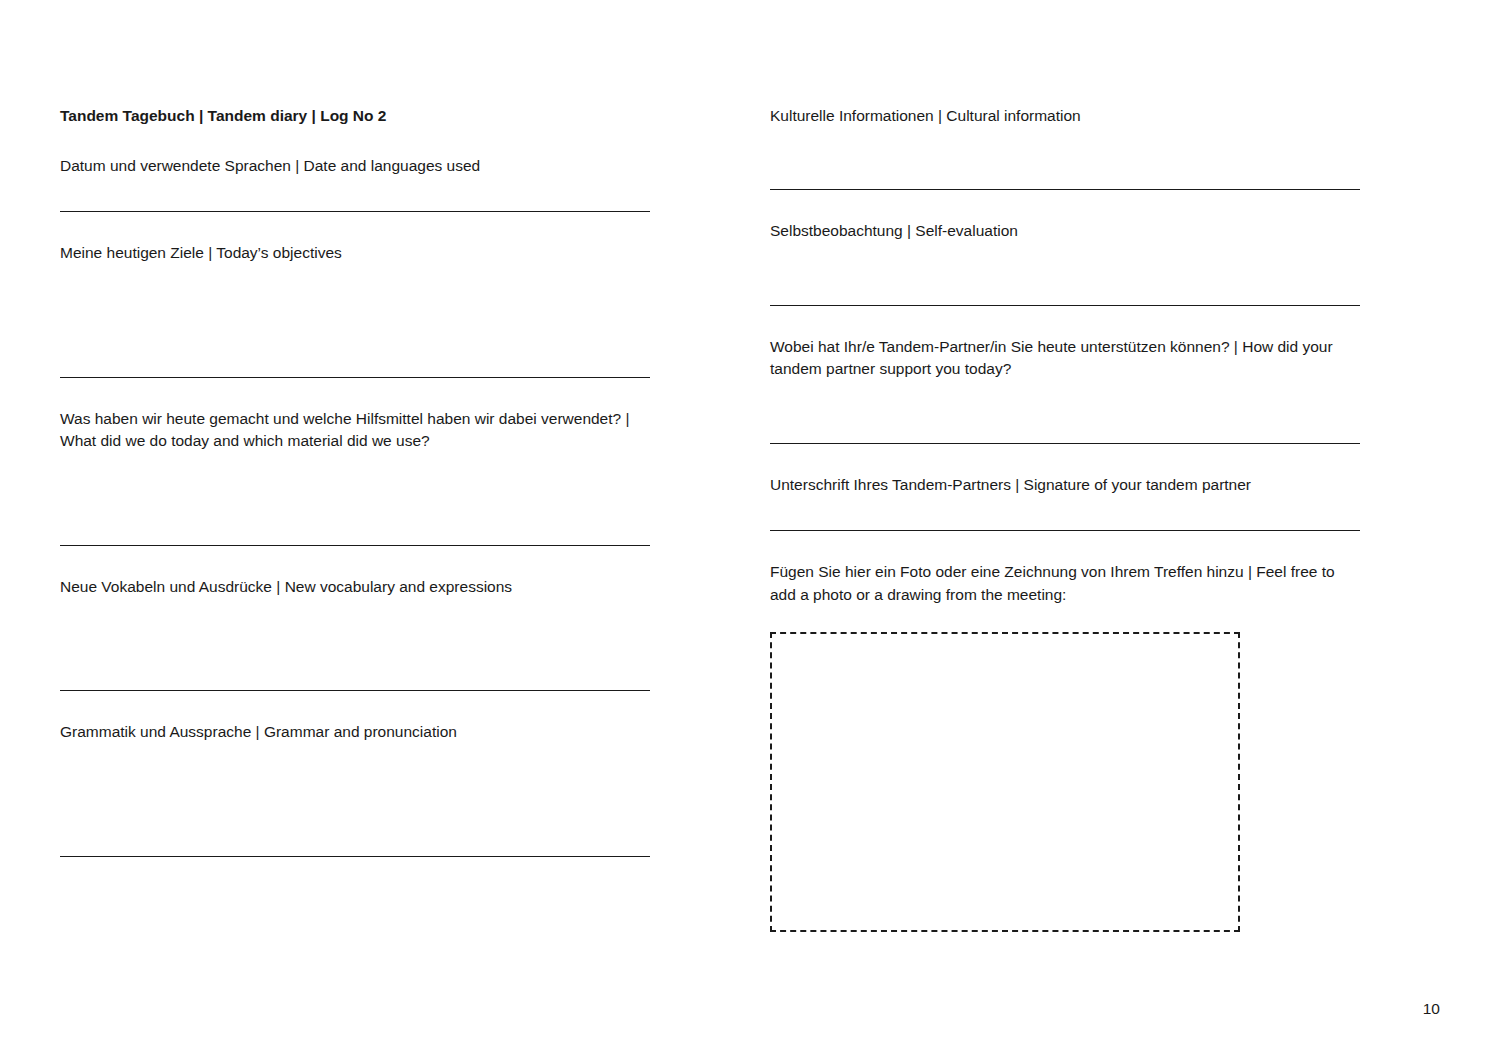Tandem Tagebuch | Tandem diary | Log No 2
Datum und verwendete Sprachen | Date and languages used
Meine heutigen Ziele | Today’s objectives
Was haben wir heute gemacht und welche Hilfsmittel haben wir dabei verwendet? | What did we do today and which material did we use?
Neue Vokabeln und Ausdrücke | New vocabulary and expressions
Grammatik und Aussprache | Grammar and pronunciation
Kulturelle Informationen | Cultural information
Selbstbeobachtung | Self-evaluation
Wobei hat Ihr/e Tandem-Partner/in Sie heute unterstützen können? | How did your tandem partner support you today?
Unterschrift Ihres Tandem-Partners | Signature of your tandem partner
Fügen Sie hier ein Foto oder eine Zeichnung von Ihrem Treffen hinzu | Feel free to add a photo or a drawing from the meeting:
10